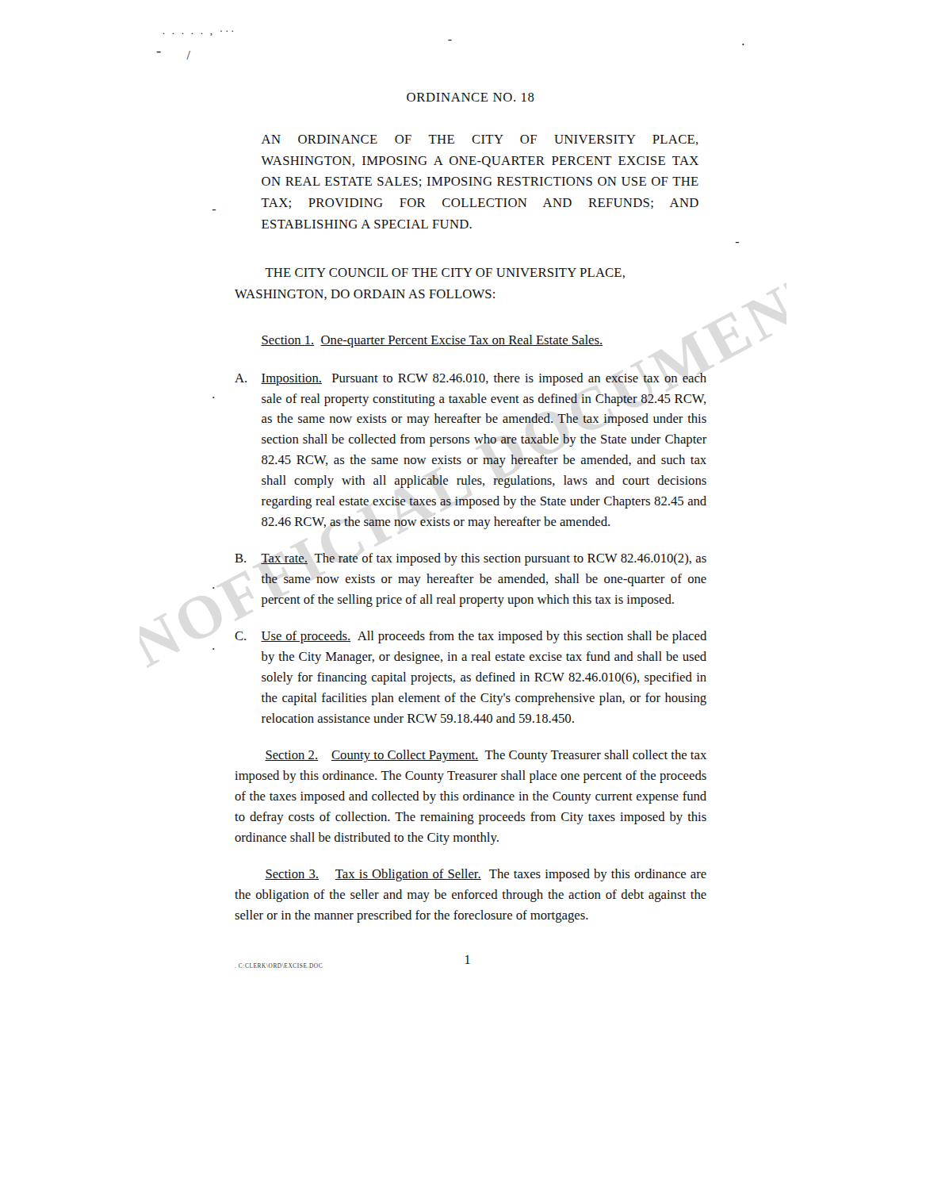. . . . . , ···
-
/
-
.
-
.
.
.
-
Unofficial Document
ORDINANCE NO. 18
AN ORDINANCE OF THE CITY OF UNIVERSITY PLACE, WASHINGTON, IMPOSING A ONE-QUARTER PERCENT EXCISE TAX ON REAL ESTATE SALES; IMPOSING RESTRICTIONS ON USE OF THE TAX; PROVIDING FOR COLLECTION AND REFUNDS; AND ESTABLISHING A SPECIAL FUND.
THE CITY COUNCIL OF THE CITY OF UNIVERSITY PLACE, WASHINGTON, DO ORDAIN AS FOLLOWS:
Section 1. One-quarter Percent Excise Tax on Real Estate Sales.
A. Imposition. Pursuant to RCW 82.46.010, there is imposed an excise tax on each sale of real property constituting a taxable event as defined in Chapter 82.45 RCW, as the same now exists or may hereafter be amended. The tax imposed under this section shall be collected from persons who are taxable by the State under Chapter 82.45 RCW, as the same now exists or may hereafter be amended, and such tax shall comply with all applicable rules, regulations, laws and court decisions regarding real estate excise taxes as imposed by the State under Chapters 82.45 and 82.46 RCW, as the same now exists or may hereafter be amended.
B. Tax rate. The rate of tax imposed by this section pursuant to RCW 82.46.010(2), as the same now exists or may hereafter be amended, shall be one-quarter of one percent of the selling price of all real property upon which this tax is imposed.
C. Use of proceeds. All proceeds from the tax imposed by this section shall be placed by the City Manager, or designee, in a real estate excise tax fund and shall be used solely for financing capital projects, as defined in RCW 82.46.010(6), specified in the capital facilities plan element of the City's comprehensive plan, or for housing relocation assistance under RCW 59.18.440 and 59.18.450.
Section 2. County to Collect Payment. The County Treasurer shall collect the tax imposed by this ordinance. The County Treasurer shall place one percent of the proceeds of the taxes imposed and collected by this ordinance in the County current expense fund to defray costs of collection. The remaining proceeds from City taxes imposed by this ordinance shall be distributed to the City monthly.
Section 3. Tax is Obligation of Seller. The taxes imposed by this ordinance are the obligation of the seller and may be enforced through the action of debt against the seller or in the manner prescribed for the foreclosure of mortgages.
. C:CLERK\ORD\EXCISE.DOC
1